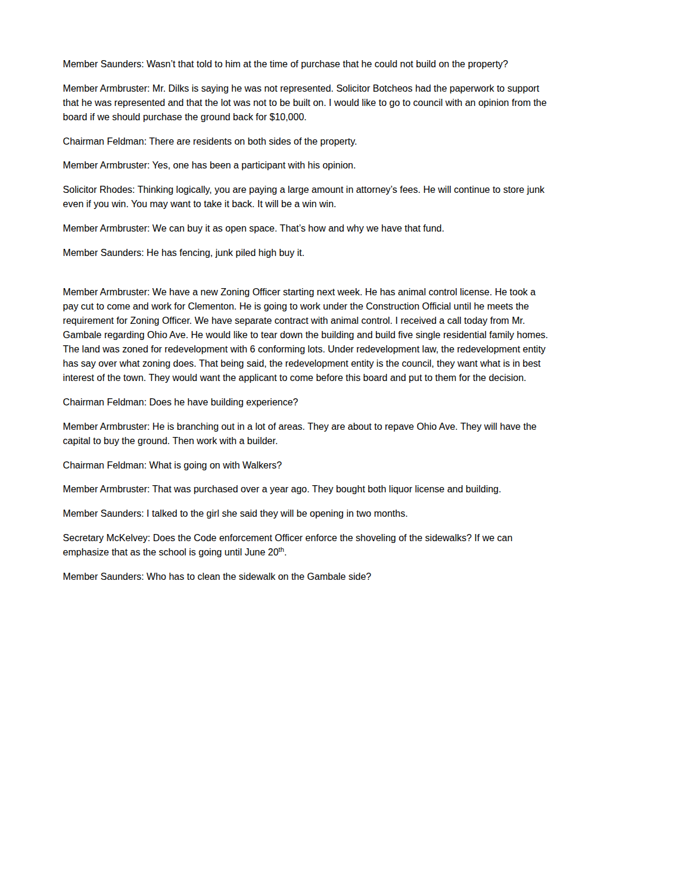Member Saunders: Wasn’t that told to him at the time of purchase that he could not build on the property?
Member Armbruster: Mr. Dilks is saying he was not represented. Solicitor Botcheos had the paperwork to support that he was represented and that the lot was not to be built on. I would like to go to council with an opinion from the board if we should purchase the ground back for $10,000.
Chairman Feldman: There are residents on both sides of the property.
Member Armbruster: Yes, one has been a participant with his opinion.
Solicitor Rhodes: Thinking logically, you are paying a large amount in attorney’s fees. He will continue to store junk even if you win. You may want to take it back. It will be a win win.
Member Armbruster: We can buy it as open space. That’s how and why we have that fund.
Member Saunders: He has fencing, junk piled high buy it.
Member Armbruster: We have a new Zoning Officer starting next week. He has animal control license. He took a pay cut to come and work for Clementon. He is going to work under the Construction Official until he meets the requirement for Zoning Officer. We have separate contract with animal control. I received a call today from Mr. Gambale regarding Ohio Ave. He would like to tear down the building and build five single residential family homes. The land was zoned for redevelopment with 6 conforming lots. Under redevelopment law, the redevelopment entity has say over what zoning does. That being said, the redevelopment entity is the council, they want what is in best interest of the town. They would want the applicant to come before this board and put to them for the decision.
Chairman Feldman: Does he have building experience?
Member Armbruster: He is branching out in a lot of areas. They are about to repave Ohio Ave. They will have the capital to buy the ground. Then work with a builder.
Chairman Feldman: What is going on with Walkers?
Member Armbruster: That was purchased over a year ago. They bought both liquor license and building.
Member Saunders: I talked to the girl she said they will be opening in two months.
Secretary McKelvey: Does the Code enforcement Officer enforce the shoveling of the sidewalks? If we can emphasize that as the school is going until June 20th.
Member Saunders: Who has to clean the sidewalk on the Gambale side?